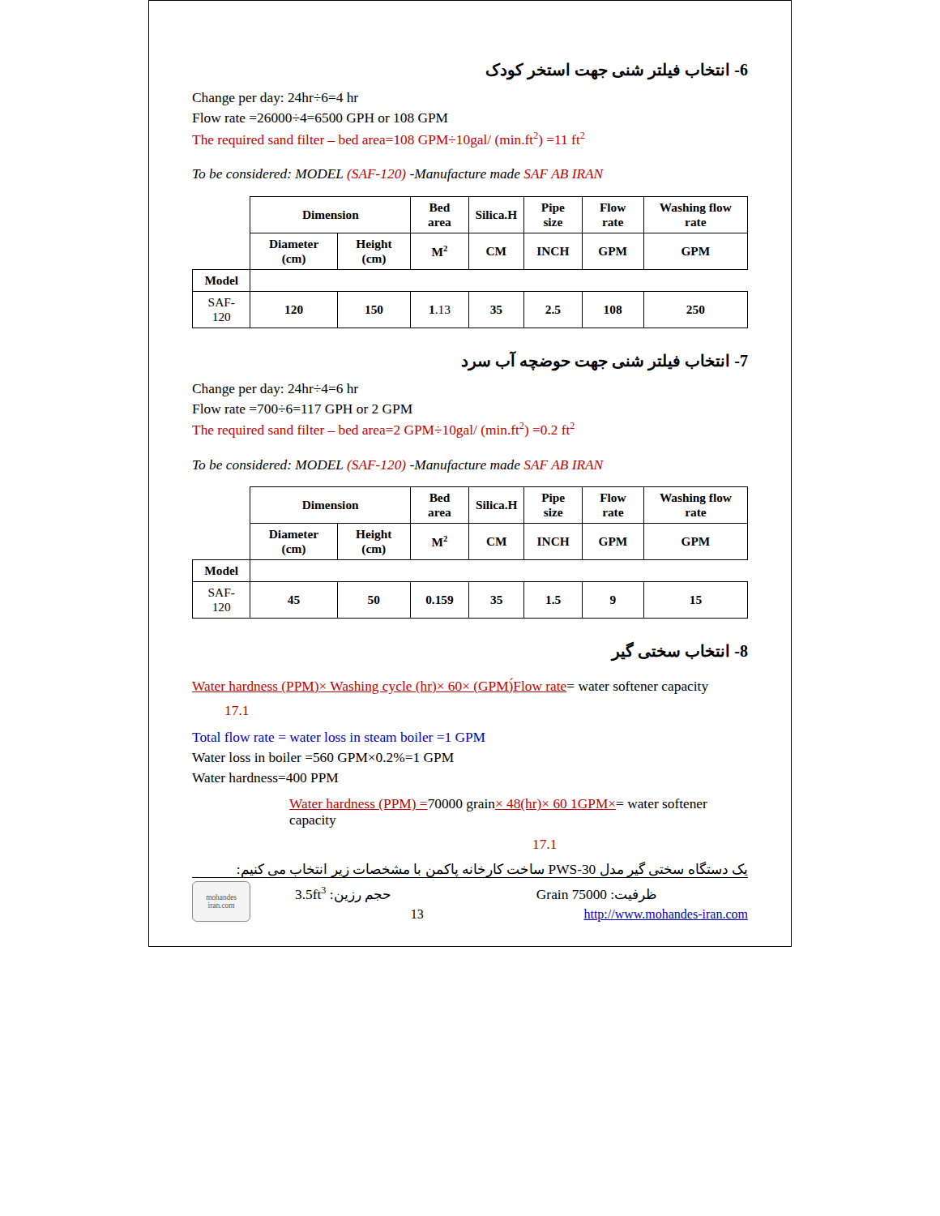6- انتخاب فیلتر شنی جهت استخر کودک
Change per day: 24hr÷6=4 hr
Flow rate =26000÷4=6500 GPH or 108 GPM
The required sand filter – bed area=108 GPM÷10gal/ (min.ft2) =11 ft2
To be considered: MODEL (SAF-120) -Manufacture made SAF AB IRAN
| | Dimension | Bed area | Silica.H | Pipe size | Flow rate | Washing flow rate |
| --- | --- | --- | --- | --- | --- | --- |
| Diameter (cm) | Height (cm) | M 2 | CM | INCH | GPM | GPM |
| Model | |
| SAF-120 | 120 | 150 | 1 .13 | 35 | 2.5 | 108 | 250 |
7- انتخاب فیلتر شنی جهت حوضچه آب سرد
Change per day: 24hr÷4=6 hr
Flow rate =700÷6=117 GPH or 2 GPM
The required sand filter – bed area=2 GPM÷10gal/ (min.ft2) =0.2 ft2
To be considered: MODEL (SAF-120) -Manufacture made SAF AB IRAN
| | Dimension | Bed area | Silica.H | Pipe size | Flow rate | Washing flow rate |
| --- | --- | --- | --- | --- | --- | --- |
| Diameter (cm) | Height (cm) | M 2 | CM | INCH | GPM | GPM |
| Model | |
| SAF-120 | 45 | 50 | 0.159 | 35 | 1.5 | 9 | 15 |
8- انتخاب سختی گیر
Water hardness (PPM)× Washing cycle (hr)× 60× (GPM)́Flow rate= water softener capacity
17.1
Total flow rate = water loss in steam boiler =1 GPM
Water loss in boiler =560 GPM×0.2%=1 GPM
Water hardness=400 PPM
Water hardness (PPM) =70000 grain× 48(hr)× 60 1GPM×= water softener capacity
17.1
یک دستگاه سختی گیر مدل PWS-30 ساخت کارخانه پاکمن با مشخصات زیر انتخاب می کنیم:
ظرفیت: 75000 Grain حجم رزین: 3.5ft3
http://www.mohandes-iran.com
13
mohandes
iran.com